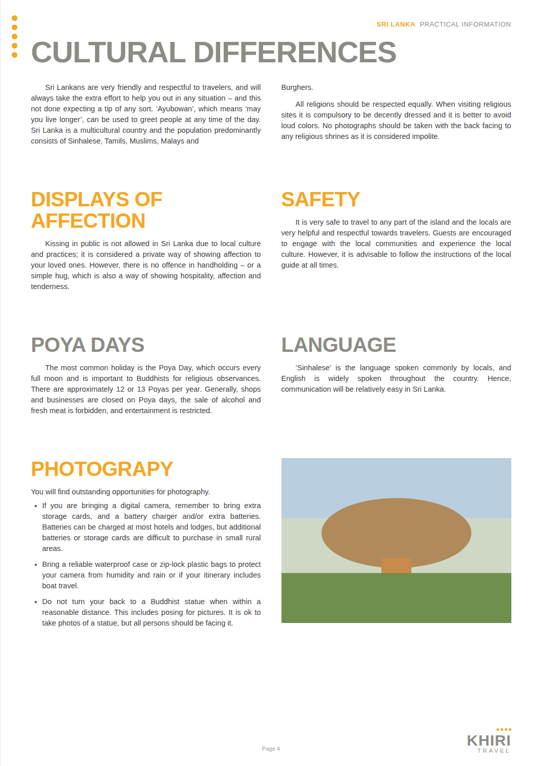SRI LANKA PRACTICAL INFORMATION
CULTURAL DIFFERENCES
Sri Lankans are very friendly and respectful to travelers, and will always take the extra effort to help you out in any situation – and this not done expecting a tip of any sort. ‘Ayubowan’, which means ‘may you live longer’, can be used to greet people at any time of the day. Sri Lanka is a multicultural country and the population predominantly consists of Sinhalese, Tamils, Muslims, Malays and
Burghers.
All religions should be respected equally. When visiting religious sites it is compulsory to be decently dressed and it is better to avoid loud colors. No photographs should be taken with the back facing to any religious shrines as it is considered impolite.
DISPLAYS OF AFFECTION
Kissing in public is not allowed in Sri Lanka due to local culture and practices; it is considered a private way of showing affection to your loved ones. However, there is no offence in handholding – or a simple hug, which is also a way of showing hospitality, affection and tenderness.
SAFETY
It is very safe to travel to any part of the island and the locals are very helpful and respectful towards travelers. Guests are encouraged to engage with the local communities and experience the local culture. However, it is advisable to follow the instructions of the local guide at all times.
POYA DAYS
The most common holiday is the Poya Day, which occurs every full moon and is important to Buddhists for religious observances. There are approximately 12 or 13 Poyas per year. Generally, shops and businesses are closed on Poya days, the sale of alcohol and fresh meat is forbidden, and entertainment is restricted.
LANGUAGE
‘Sinhalese’ is the language spoken commonly by locals, and English is widely spoken throughout the country. Hence, communication will be relatively easy in Sri Lanka.
PHOTOGRAPY
You will find outstanding opportunities for photography.
If you are bringing a digital camera, remember to bring extra storage cards, and a battery charger and/or extra batteries. Batteries can be charged at most hotels and lodges, but additional batteries or storage cards are difficult to purchase in small rural areas.
Bring a reliable waterproof case or zip-lock plastic bags to protect your camera from humidity and rain or if your itinerary includes boat travel.
Do not turn your back to a Buddhist statue when within a reasonable distance. This includes posing for pictures. It is ok to take photos of a statue, but all persons should be facing it.
Page 4
KHIRI
TRAVEL